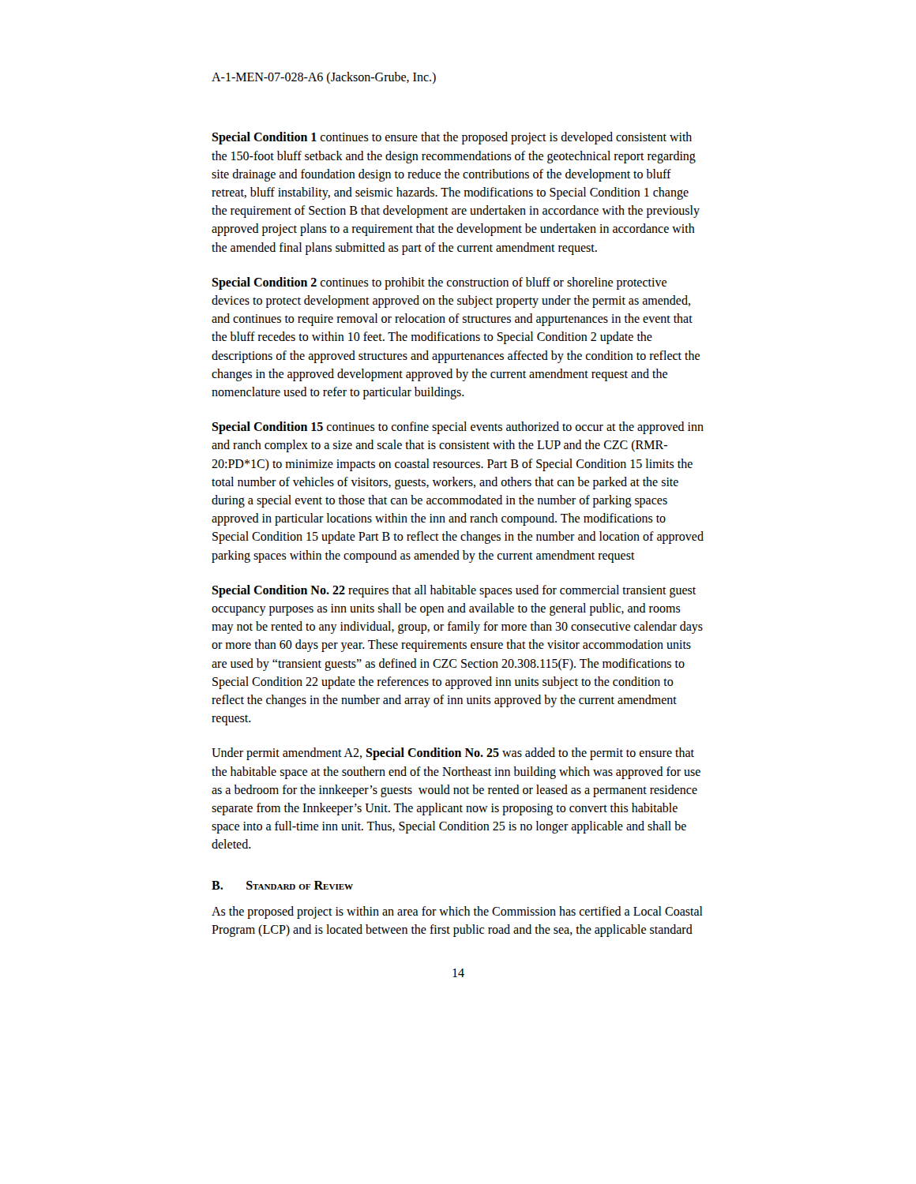A-1-MEN-07-028-A6 (Jackson-Grube, Inc.)
Special Condition 1 continues to ensure that the proposed project is developed consistent with the 150-foot bluff setback and the design recommendations of the geotechnical report regarding site drainage and foundation design to reduce the contributions of the development to bluff retreat, bluff instability, and seismic hazards. The modifications to Special Condition 1 change the requirement of Section B that development are undertaken in accordance with the previously approved project plans to a requirement that the development be undertaken in accordance with the amended final plans submitted as part of the current amendment request.
Special Condition 2 continues to prohibit the construction of bluff or shoreline protective devices to protect development approved on the subject property under the permit as amended, and continues to require removal or relocation of structures and appurtenances in the event that the bluff recedes to within 10 feet. The modifications to Special Condition 2 update the descriptions of the approved structures and appurtenances affected by the condition to reflect the changes in the approved development approved by the current amendment request and the nomenclature used to refer to particular buildings.
Special Condition 15 continues to confine special events authorized to occur at the approved inn and ranch complex to a size and scale that is consistent with the LUP and the CZC (RMR-20:PD*1C) to minimize impacts on coastal resources. Part B of Special Condition 15 limits the total number of vehicles of visitors, guests, workers, and others that can be parked at the site during a special event to those that can be accommodated in the number of parking spaces approved in particular locations within the inn and ranch compound. The modifications to Special Condition 15 update Part B to reflect the changes in the number and location of approved parking spaces within the compound as amended by the current amendment request
Special Condition No. 22 requires that all habitable spaces used for commercial transient guest occupancy purposes as inn units shall be open and available to the general public, and rooms may not be rented to any individual, group, or family for more than 30 consecutive calendar days or more than 60 days per year. These requirements ensure that the visitor accommodation units are used by “transient guests” as defined in CZC Section 20.308.115(F). The modifications to Special Condition 22 update the references to approved inn units subject to the condition to reflect the changes in the number and array of inn units approved by the current amendment request.
Under permit amendment A2, Special Condition No. 25 was added to the permit to ensure that the habitable space at the southern end of the Northeast inn building which was approved for use as a bedroom for the innkeeper’s guests would not be rented or leased as a permanent residence separate from the Innkeeper’s Unit. The applicant now is proposing to convert this habitable space into a full-time inn unit. Thus, Special Condition 25 is no longer applicable and shall be deleted.
B. Standard of Review
As the proposed project is within an area for which the Commission has certified a Local Coastal Program (LCP) and is located between the first public road and the sea, the applicable standard
14